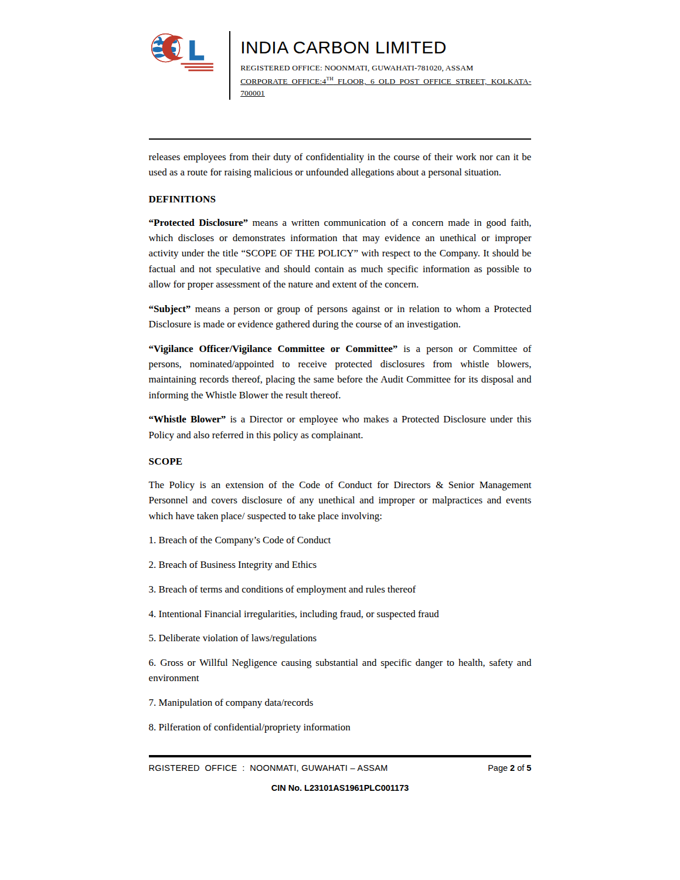INDIA CARBON LIMITED
REGISTERED OFFICE: NOONMATI, GUWAHATI-781020, ASSAM
CORPORATE OFFICE:4TH FLOOR, 6 OLD POST OFFICE STREET, KOLKATA-700001
releases employees from their duty of confidentiality in the course of their work nor can it be used as a route for raising malicious or unfounded allegations about a personal situation.
DEFINITIONS
“Protected Disclosure” means a written communication of a concern made in good faith, which discloses or demonstrates information that may evidence an unethical or improper activity under the title “SCOPE OF THE POLICY” with respect to the Company. It should be factual and not speculative and should contain as much specific information as possible to allow for proper assessment of the nature and extent of the concern.
“Subject” means a person or group of persons against or in relation to whom a Protected Disclosure is made or evidence gathered during the course of an investigation.
“Vigilance Officer/Vigilance Committee or Committee” is a person or Committee of persons, nominated/appointed to receive protected disclosures from whistle blowers, maintaining records thereof, placing the same before the Audit Committee for its disposal and informing the Whistle Blower the result thereof.
“Whistle Blower” is a Director or employee who makes a Protected Disclosure under this Policy and also referred in this policy as complainant.
SCOPE
The Policy is an extension of the Code of Conduct for Directors & Senior Management Personnel and covers disclosure of any unethical and improper or malpractices and events which have taken place/ suspected to take place involving:
1. Breach of the Company’s Code of Conduct
2. Breach of Business Integrity and Ethics
3. Breach of terms and conditions of employment and rules thereof
4. Intentional Financial irregularities, including fraud, or suspected fraud
5. Deliberate violation of laws/regulations
6. Gross or Willful Negligence causing substantial and specific danger to health, safety and environment
7. Manipulation of company data/records
8. Pilferation of confidential/propriety information
RGISTERED OFFICE : NOONMATI, GUWAHATI – ASSAM Page 2 of 5
CIN No. L23101AS1961PLC001173